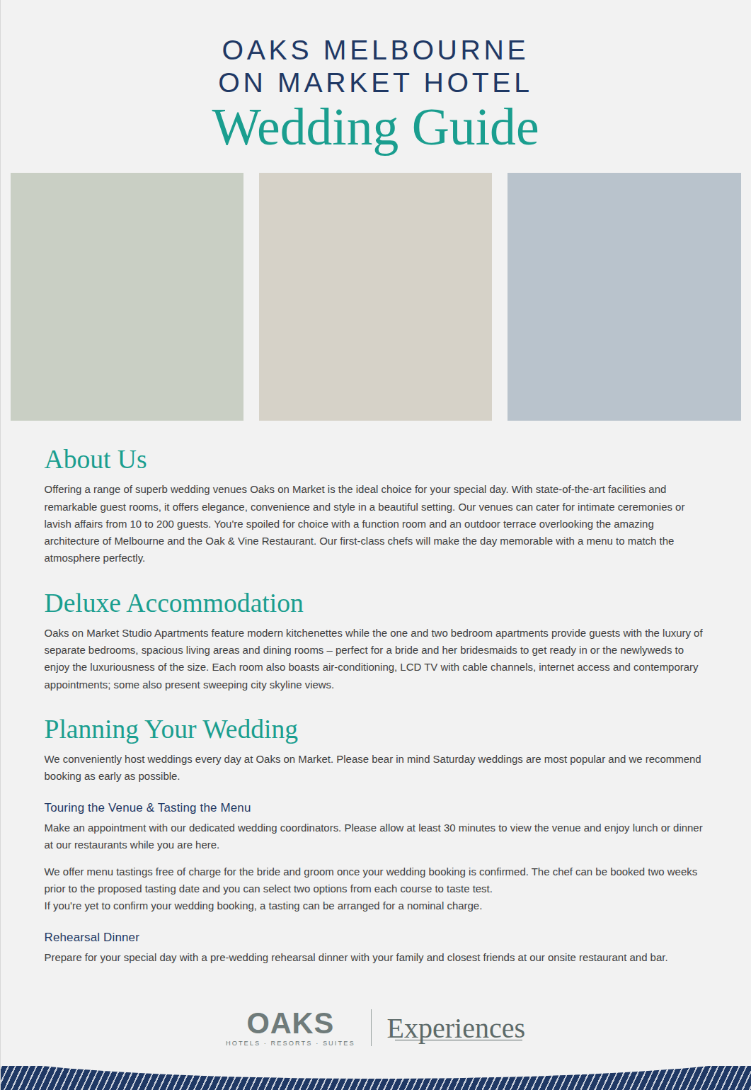Oaks Melbourne
on Market Hotel
Wedding Guide
About Us
Offering a range of superb wedding venues Oaks on Market is the ideal choice for your special day. With state-of-the-art facilities and remarkable guest rooms, it offers elegance, convenience and style in a beautiful setting. Our venues can cater for intimate ceremonies or lavish affairs from 10 to 200 guests. You're spoiled for choice with a function room and an outdoor terrace overlooking the amazing architecture of Melbourne and the Oak & Vine Restaurant. Our first-class chefs will make the day memorable with a menu to match the atmosphere perfectly.
Deluxe Accommodation
Oaks on Market Studio Apartments feature modern kitchenettes while the one and two bedroom apartments provide guests with the luxury of separate bedrooms, spacious living areas and dining rooms – perfect for a bride and her bridesmaids to get ready in or the newlyweds to enjoy the luxuriousness of the size. Each room also boasts air-conditioning, LCD TV with cable channels, internet access and contemporary appointments; some also present sweeping city skyline views.
Planning Your Wedding
We conveniently host weddings every day at Oaks on Market. Please bear in mind Saturday weddings are most popular and we recommend booking as early as possible.
Touring the Venue & Tasting the Menu
Make an appointment with our dedicated wedding coordinators. Please allow at least 30 minutes to view the venue and enjoy lunch or dinner at our restaurants while you are here.
We offer menu tastings free of charge for the bride and groom once your wedding booking is confirmed. The chef can be booked two weeks prior to the proposed tasting date and you can select two options from each course to taste test.
If you're yet to confirm your wedding booking, a tasting can be arranged for a nominal charge.
Rehearsal Dinner
Prepare for your special day with a pre-wedding rehearsal dinner with your family and closest friends at our onsite restaurant and bar.
OAKS HOTELS · RESORTS · SUITES
Experiences